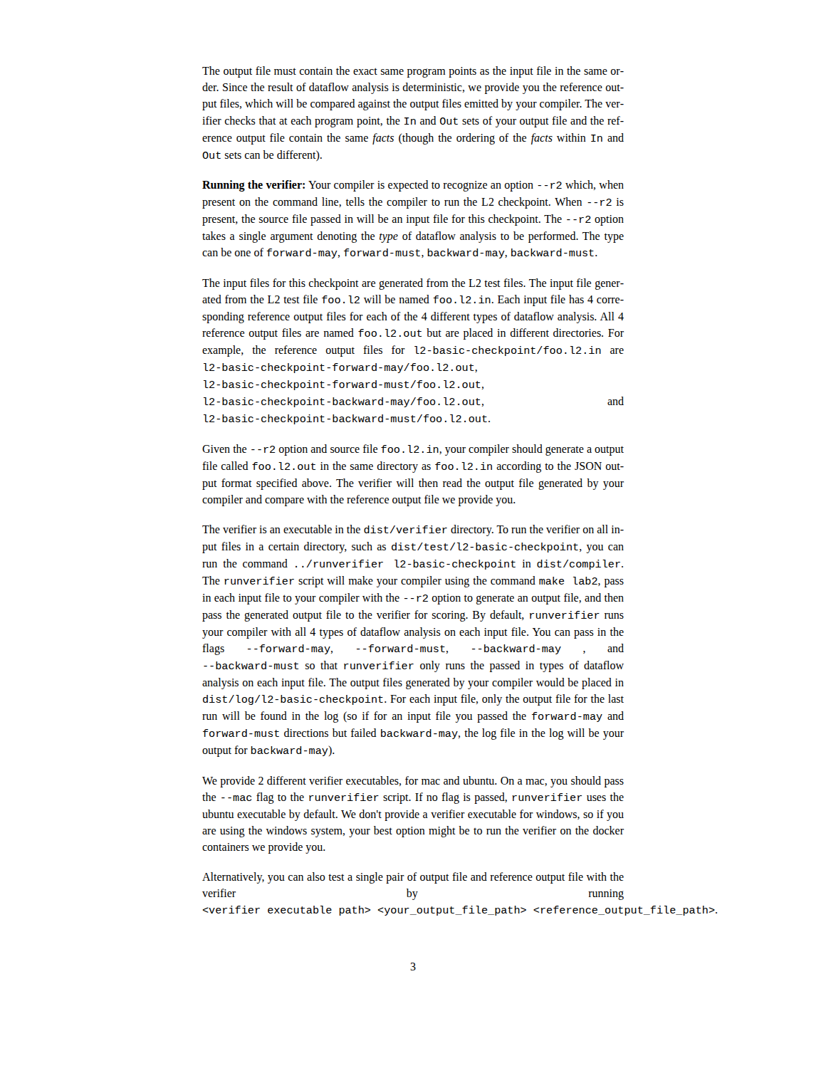The output file must contain the exact same program points as the input file in the same order. Since the result of dataflow analysis is deterministic, we provide you the reference output files, which will be compared against the output files emitted by your compiler. The verifier checks that at each program point, the In and Out sets of your output file and the reference output file contain the same facts (though the ordering of the facts within In and Out sets can be different).
Running the verifier: Your compiler is expected to recognize an option --r2 which, when present on the command line, tells the compiler to run the L2 checkpoint. When --r2 is present, the source file passed in will be an input file for this checkpoint. The --r2 option takes a single argument denoting the type of dataflow analysis to be performed. The type can be one of forward-may, forward-must, backward-may, backward-must.
The input files for this checkpoint are generated from the L2 test files. The input file generated from the L2 test file foo.l2 will be named foo.l2.in. Each input file has 4 corresponding reference output files for each of the 4 different types of dataflow analysis. All 4 reference output files are named foo.l2.out but are placed in different directories. For example, the reference output files for l2-basic-checkpoint/foo.l2.in are l2-basic-checkpoint-forward-may/foo.l2.out, l2-basic-checkpoint-forward-must/foo.l2.out, l2-basic-checkpoint-backward-may/foo.l2.out, and l2-basic-checkpoint-backward-must/foo.l2.out.
Given the --r2 option and source file foo.l2.in, your compiler should generate a output file called foo.l2.out in the same directory as foo.l2.in according to the JSON output format specified above. The verifier will then read the output file generated by your compiler and compare with the reference output file we provide you.
The verifier is an executable in the dist/verifier directory. To run the verifier on all input files in a certain directory, such as dist/test/l2-basic-checkpoint, you can run the command ../runverifier l2-basic-checkpoint in dist/compiler. The runverifier script will make your compiler using the command make lab2, pass in each input file to your compiler with the --r2 option to generate an output file, and then pass the generated output file to the verifier for scoring. By default, runverifier runs your compiler with all 4 types of dataflow analysis on each input file. You can pass in the flags --forward-may, --forward-must, --backward-may , and --backward-must so that runverifier only runs the passed in types of dataflow analysis on each input file. The output files generated by your compiler would be placed in dist/log/l2-basic-checkpoint. For each input file, only the output file for the last run will be found in the log (so if for an input file you passed the forward-may and forward-must directions but failed backward-may, the log file in the log will be your output for backward-may).
We provide 2 different verifier executables, for mac and ubuntu. On a mac, you should pass the --mac flag to the runverifier script. If no flag is passed, runverifier uses the ubuntu executable by default. We don't provide a verifier executable for windows, so if you are using the windows system, your best option might be to run the verifier on the docker containers we provide you.
Alternatively, you can also test a single pair of output file and reference output file with the verifier by running <verifier executable path> <your_output_file_path> <reference_output_file_path>.
3